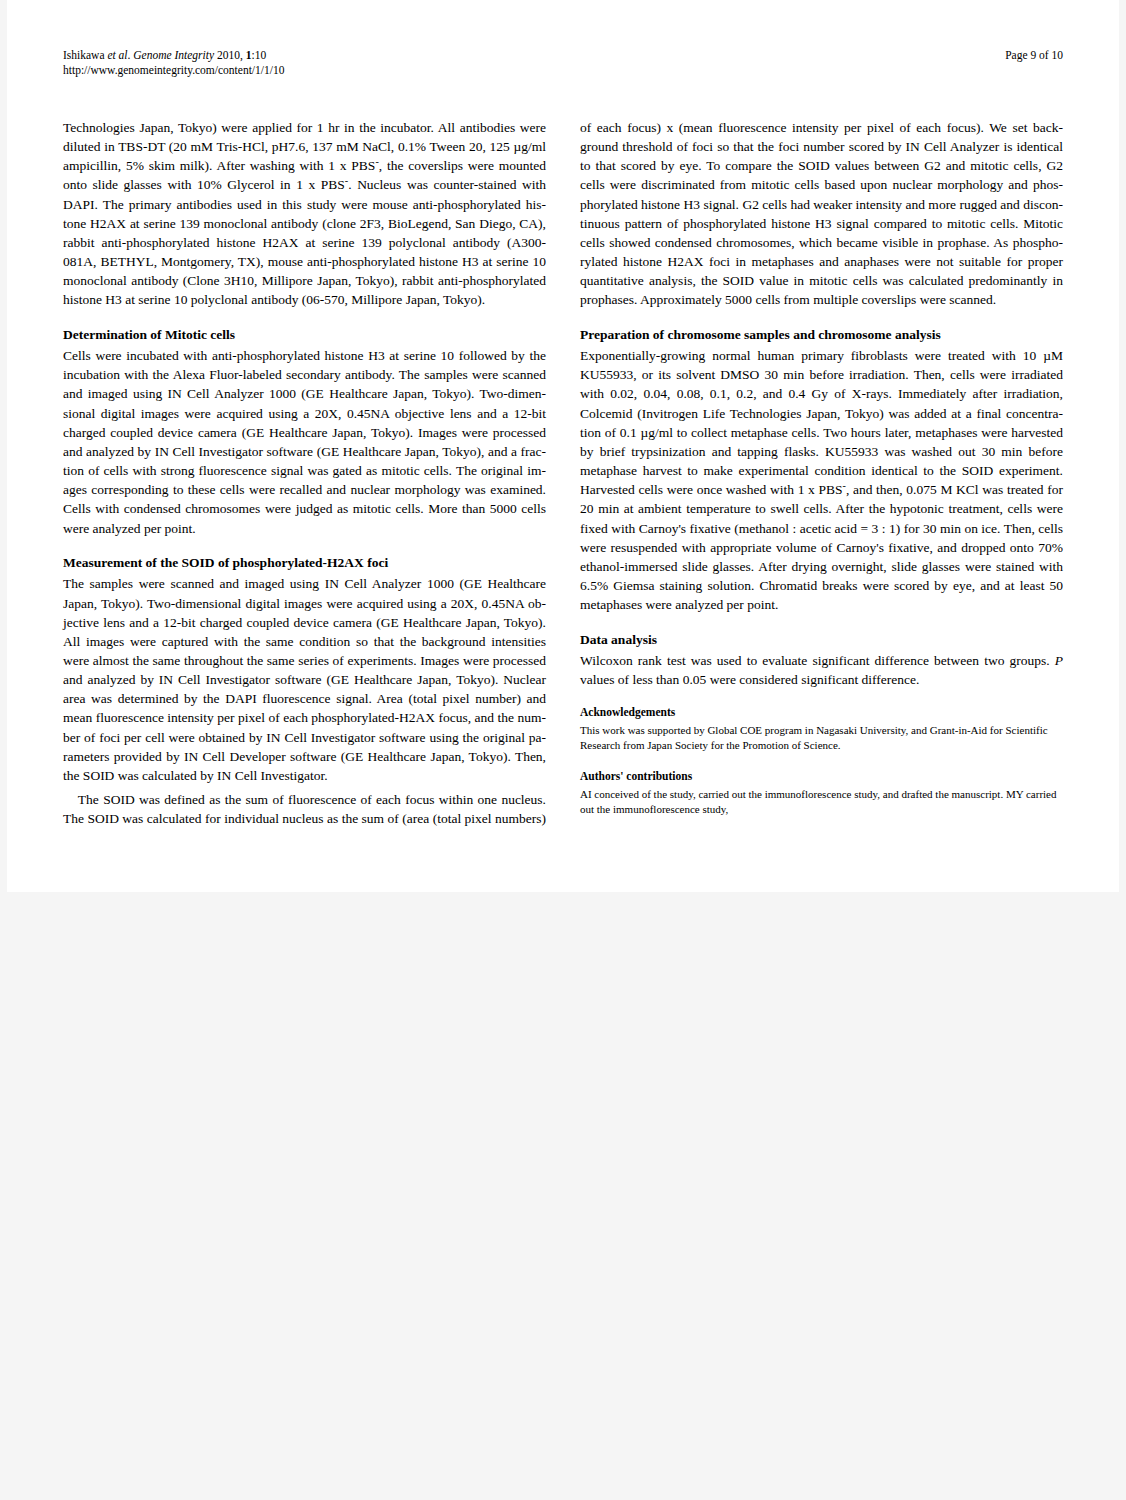Ishikawa et al. Genome Integrity 2010, 1:10 http://www.genomeintegrity.com/content/1/1/10
Page 9 of 10
Technologies Japan, Tokyo) were applied for 1 hr in the incubator. All antibodies were diluted in TBS-DT (20 mM Tris-HCl, pH7.6, 137 mM NaCl, 0.1% Tween 20, 125 µg/ml ampicillin, 5% skim milk). After washing with 1 x PBS-, the coverslips were mounted onto slide glasses with 10% Glycerol in 1 x PBS-. Nucleus was counter-stained with DAPI. The primary antibodies used in this study were mouse anti-phosphorylated histone H2AX at serine 139 monoclonal antibody (clone 2F3, BioLegend, San Diego, CA), rabbit anti-phosphorylated histone H2AX at serine 139 polyclonal antibody (A300-081A, BETHYL, Montgomery, TX), mouse anti-phosphorylated histone H3 at serine 10 monoclonal antibody (Clone 3H10, Millipore Japan, Tokyo), rabbit anti-phosphorylated histone H3 at serine 10 polyclonal antibody (06-570, Millipore Japan, Tokyo).
Determination of Mitotic cells
Cells were incubated with anti-phosphorylated histone H3 at serine 10 followed by the incubation with the Alexa Fluor-labeled secondary antibody. The samples were scanned and imaged using IN Cell Analyzer 1000 (GE Healthcare Japan, Tokyo). Two-dimensional digital images were acquired using a 20X, 0.45NA objective lens and a 12-bit charged coupled device camera (GE Healthcare Japan, Tokyo). Images were processed and analyzed by IN Cell Investigator software (GE Healthcare Japan, Tokyo), and a fraction of cells with strong fluorescence signal was gated as mitotic cells. The original images corresponding to these cells were recalled and nuclear morphology was examined. Cells with condensed chromosomes were judged as mitotic cells. More than 5000 cells were analyzed per point.
Measurement of the SOID of phosphorylated-H2AX foci
The samples were scanned and imaged using IN Cell Analyzer 1000 (GE Healthcare Japan, Tokyo). Two-dimensional digital images were acquired using a 20X, 0.45NA objective lens and a 12-bit charged coupled device camera (GE Healthcare Japan, Tokyo). All images were captured with the same condition so that the background intensities were almost the same throughout the same series of experiments. Images were processed and analyzed by IN Cell Investigator software (GE Healthcare Japan, Tokyo). Nuclear area was determined by the DAPI fluorescence signal. Area (total pixel number) and mean fluorescence intensity per pixel of each phosphorylated-H2AX focus, and the number of foci per cell were obtained by IN Cell Investigator software using the original parameters provided by IN Cell Developer software (GE Healthcare Japan, Tokyo). Then, the SOID was calculated by IN Cell Investigator.
The SOID was defined as the sum of fluorescence of each focus within one nucleus. The SOID was calculated for individual nucleus as the sum of (area (total pixel numbers) of each focus) x (mean fluorescence intensity per pixel of each focus). We set background threshold of foci so that the foci number scored by IN Cell Analyzer is identical to that scored by eye. To compare the SOID values between G2 and mitotic cells, G2 cells were discriminated from mitotic cells based upon nuclear morphology and phosphorylated histone H3 signal. G2 cells had weaker intensity and more rugged and discontinuous pattern of phosphorylated histone H3 signal compared to mitotic cells. Mitotic cells showed condensed chromosomes, which became visible in prophase. As phosphorylated histone H2AX foci in metaphases and anaphases were not suitable for proper quantitative analysis, the SOID value in mitotic cells was calculated predominantly in prophases. Approximately 5000 cells from multiple coverslips were scanned.
Preparation of chromosome samples and chromosome analysis
Exponentially-growing normal human primary fibroblasts were treated with 10 µM KU55933, or its solvent DMSO 30 min before irradiation. Then, cells were irradiated with 0.02, 0.04, 0.08, 0.1, 0.2, and 0.4 Gy of X-rays. Immediately after irradiation, Colcemid (Invitrogen Life Technologies Japan, Tokyo) was added at a final concentration of 0.1 µg/ml to collect metaphase cells. Two hours later, metaphases were harvested by brief trypsinization and tapping flasks. KU55933 was washed out 30 min before metaphase harvest to make experimental condition identical to the SOID experiment. Harvested cells were once washed with 1 x PBS-, and then, 0.075 M KCl was treated for 20 min at ambient temperature to swell cells. After the hypotonic treatment, cells were fixed with Carnoy's fixative (methanol : acetic acid = 3 : 1) for 30 min on ice. Then, cells were resuspended with appropriate volume of Carnoy's fixative, and dropped onto 70% ethanol-immersed slide glasses. After drying overnight, slide glasses were stained with 6.5% Giemsa staining solution. Chromatid breaks were scored by eye, and at least 50 metaphases were analyzed per point.
Data analysis
Wilcoxon rank test was used to evaluate significant difference between two groups. P values of less than 0.05 were considered significant difference.
Acknowledgements
This work was supported by Global COE program in Nagasaki University, and Grant-in-Aid for Scientific Research from Japan Society for the Promotion of Science.
Authors' contributions
AI conceived of the study, carried out the immunoflorescence study, and drafted the manuscript. MY carried out the immunoflorescence study,